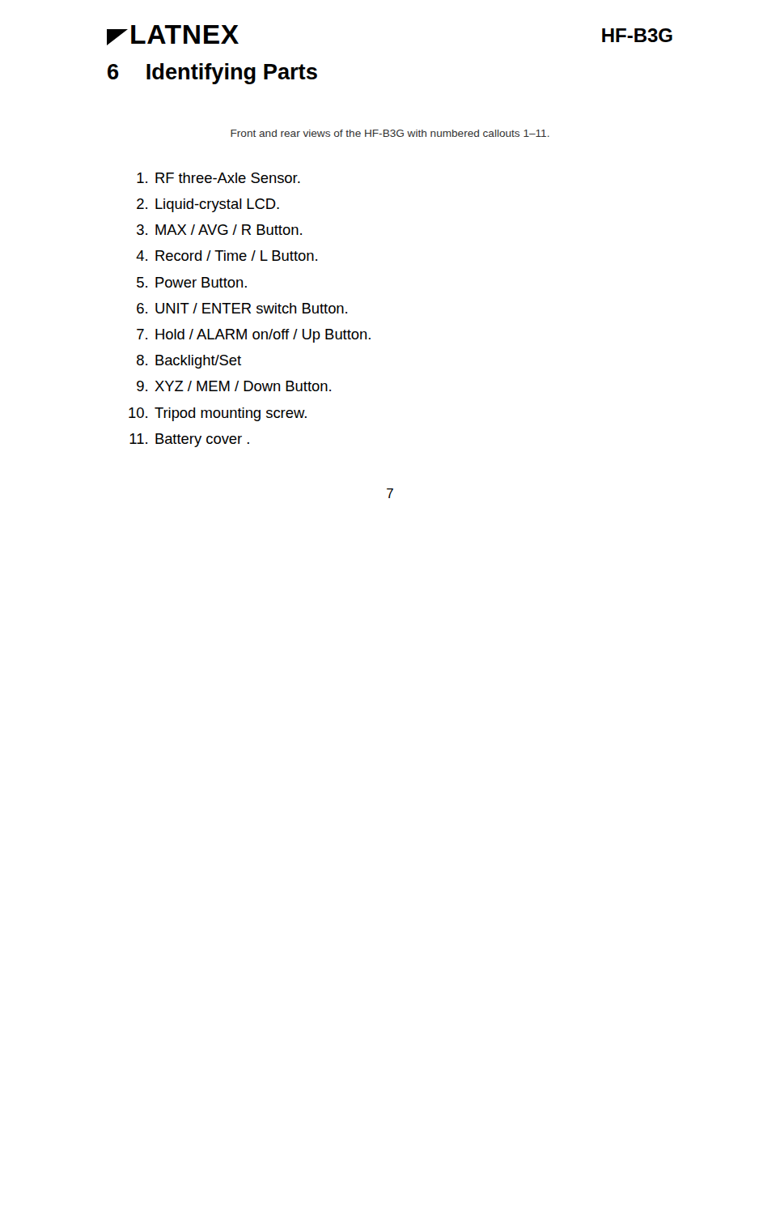LATNEX
HF-B3G
6 Identifying Parts
Front and rear views of the HF-B3G with numbered callouts 1–11.
RF three-Axle Sensor.
Liquid-crystal LCD.
MAX / AVG / R Button.
Record / Time / L Button.
Power Button.
UNIT / ENTER switch Button.
Hold / ALARM on/off / Up Button.
Backlight/Set
XYZ / MEM / Down Button.
Tripod mounting screw.
Battery cover .
7